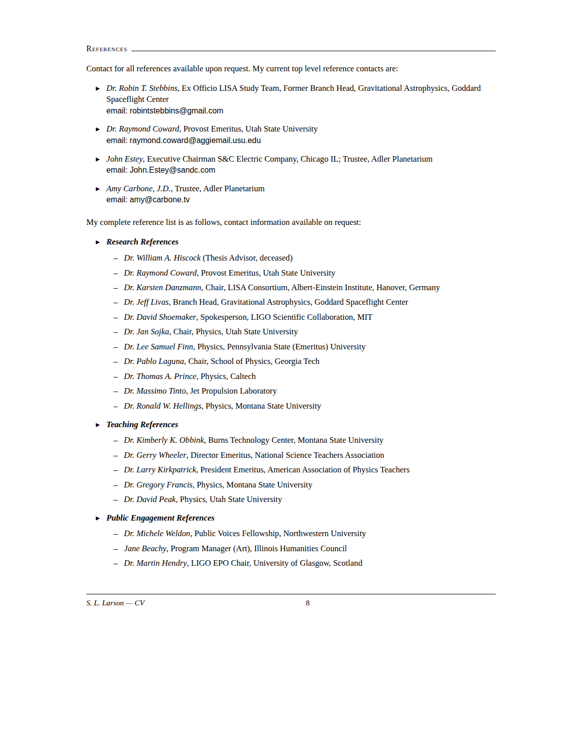References
Contact for all references available upon request. My current top level reference contacts are:
Dr. Robin T. Stebbins, Ex Officio LISA Study Team, Former Branch Head, Gravitational Astrophysics, Goddard Spaceflight Center
email: robintstebbins@gmail.com
Dr. Raymond Coward, Provost Emeritus, Utah State University
email: raymond.coward@aggiemail.usu.edu
John Estey, Executive Chairman S&C Electric Company, Chicago IL; Trustee, Adler Planetarium
email: John.Estey@sandc.com
Amy Carbone, J.D., Trustee, Adler Planetarium
email: amy@carbone.tv
My complete reference list is as follows, contact information available on request:
Research References
Dr. William A. Hiscock (Thesis Advisor, deceased)
Dr. Raymond Coward, Provost Emeritus, Utah State University
Dr. Karsten Danzmann, Chair, LISA Consortium, Albert-Einstein Institute, Hanover, Germany
Dr. Jeff Livas, Branch Head, Gravitational Astrophysics, Goddard Spaceflight Center
Dr. David Shoemaker, Spokesperson, LIGO Scientific Collaboration, MIT
Dr. Jan Sojka, Chair, Physics, Utah State University
Dr. Lee Samuel Finn, Physics, Pennsylvania State (Emeritus) University
Dr. Pablo Laguna, Chair, School of Physics, Georgia Tech
Dr. Thomas A. Prince, Physics, Caltech
Dr. Massimo Tinto, Jet Propulsion Laboratory
Dr. Ronald W. Hellings, Physics, Montana State University
Teaching References
Dr. Kimberly K. Obbink, Burns Technology Center, Montana State University
Dr. Gerry Wheeler, Director Emeritus, National Science Teachers Association
Dr. Larry Kirkpatrick, President Emeritus, American Association of Physics Teachers
Dr. Gregory Francis, Physics, Montana State University
Dr. David Peak, Physics, Utah State University
Public Engagement References
Dr. Michele Weldon, Public Voices Fellowship, Northwestern University
Jane Beachy, Program Manager (Art), Illinois Humanities Council
Dr. Martin Hendry, LIGO EPO Chair, University of Glasgow, Scotland
S. L. Larson — CV 8